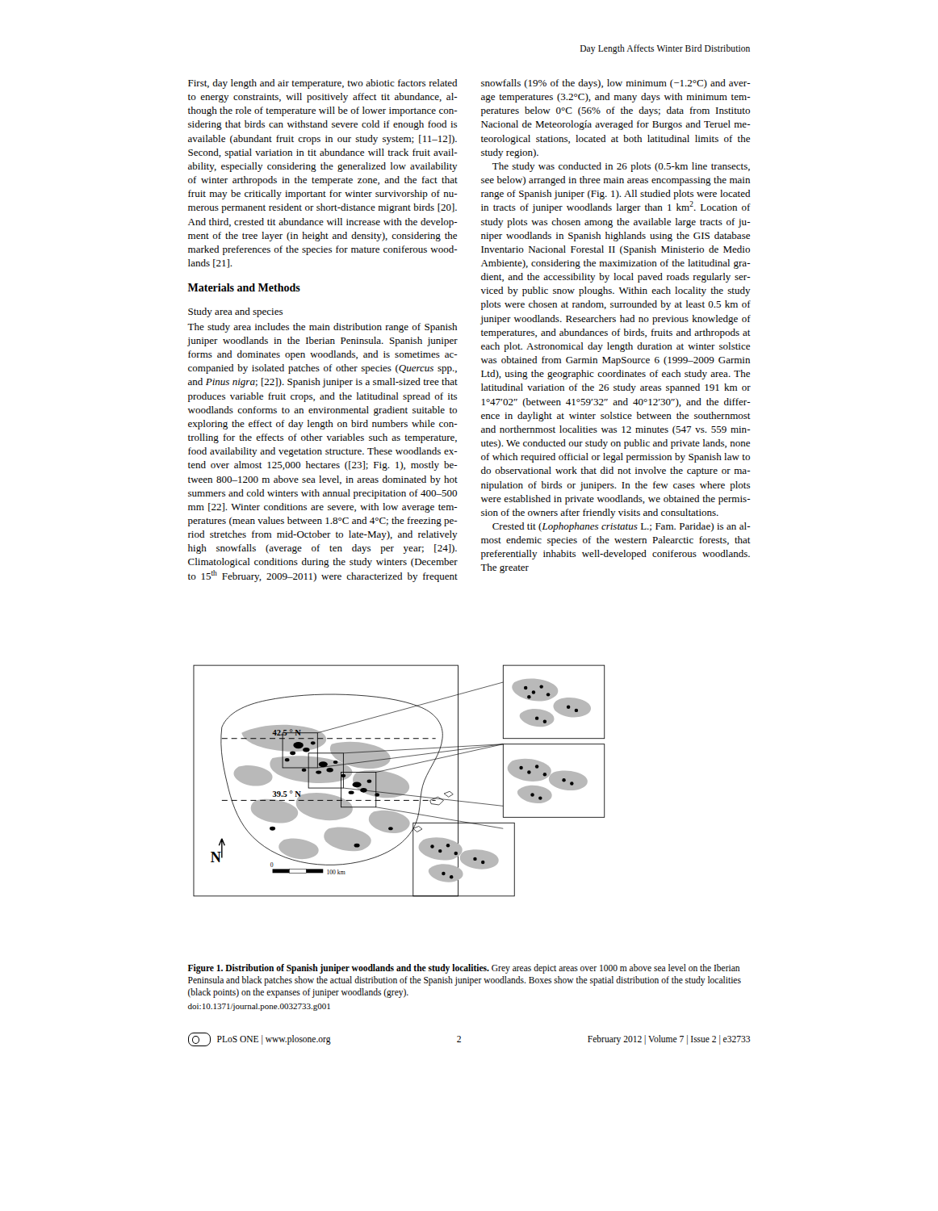Day Length Affects Winter Bird Distribution
First, day length and air temperature, two abiotic factors related to energy constraints, will positively affect tit abundance, although the role of temperature will be of lower importance considering that birds can withstand severe cold if enough food is available (abundant fruit crops in our study system; [11–12]). Second, spatial variation in tit abundance will track fruit availability, especially considering the generalized low availability of winter arthropods in the temperate zone, and the fact that fruit may be critically important for winter survivorship of numerous permanent resident or short-distance migrant birds [20]. And third, crested tit abundance will increase with the development of the tree layer (in height and density), considering the marked preferences of the species for mature coniferous woodlands [21].
Materials and Methods
Study area and species
The study area includes the main distribution range of Spanish juniper woodlands in the Iberian Peninsula. Spanish juniper forms and dominates open woodlands, and is sometimes accompanied by isolated patches of other species (Quercus spp., and Pinus nigra; [22]). Spanish juniper is a small-sized tree that produces variable fruit crops, and the latitudinal spread of its woodlands conforms to an environmental gradient suitable to exploring the effect of day length on bird numbers while controlling for the effects of other variables such as temperature, food availability and vegetation structure. These woodlands extend over almost 125,000 hectares ([23]; Fig. 1), mostly between 800–1200 m above sea level, in areas dominated by hot summers and cold winters with annual precipitation of 400–500 mm [22]. Winter conditions are severe, with low average temperatures (mean values between 1.8°C and 4°C; the freezing period stretches from mid-October to late-May), and relatively high snowfalls (average of ten days per year; [24]). Climatological conditions during the study winters (December to 15th February, 2009–2011) were characterized by frequent snowfalls (19% of the days), low minimum (−1.2°C) and average temperatures (3.2°C), and many days with minimum temperatures below 0°C (56% of the days; data from Instituto Nacional de Meteorología averaged for Burgos and Teruel meteorological stations, located at both latitudinal limits of the study region).
The study was conducted in 26 plots (0.5-km line transects, see below) arranged in three main areas encompassing the main range of Spanish juniper (Fig. 1). All studied plots were located in tracts of juniper woodlands larger than 1 km2. Location of study plots was chosen among the available large tracts of juniper woodlands in Spanish highlands using the GIS database Inventario Nacional Forestal II (Spanish Ministerio de Medio Ambiente), considering the maximization of the latitudinal gradient, and the accessibility by local paved roads regularly serviced by public snow ploughs. Within each locality the study plots were chosen at random, surrounded by at least 0.5 km of juniper woodlands. Researchers had no previous knowledge of temperatures, and abundances of birds, fruits and arthropods at each plot. Astronomical day length duration at winter solstice was obtained from Garmin MapSource 6 (1999–2009 Garmin Ltd), using the geographic coordinates of each study area. The latitudinal variation of the 26 study areas spanned 191 km or 1°47′02″ (between 41°59′32″ and 40°12′30″), and the difference in daylight at winter solstice between the southernmost and northernmost localities was 12 minutes (547 vs. 559 minutes). We conducted our study on public and private lands, none of which required official or legal permission by Spanish law to do observational work that did not involve the capture or manipulation of birds or junipers. In the few cases where plots were established in private woodlands, we obtained the permission of the owners after friendly visits and consultations.
Crested tit (Lophophanes cristatus L.; Fam. Paridae) is an almost endemic species of the western Palearctic forests, that preferentially inhabits well-developed coniferous woodlands. The greater
42.5 ° N 39.5 ° N N 0 100 km
Figure 1. Distribution of Spanish juniper woodlands and the study localities. Grey areas depict areas over 1000 m above sea level on the Iberian Peninsula and black patches show the actual distribution of the Spanish juniper woodlands. Boxes show the spatial distribution of the study localities (black points) on the expanses of juniper woodlands (grey).
doi:10.1371/journal.pone.0032733.g001
PLoS ONE | www.plosone.org
2
February 2012 | Volume 7 | Issue 2 | e32733